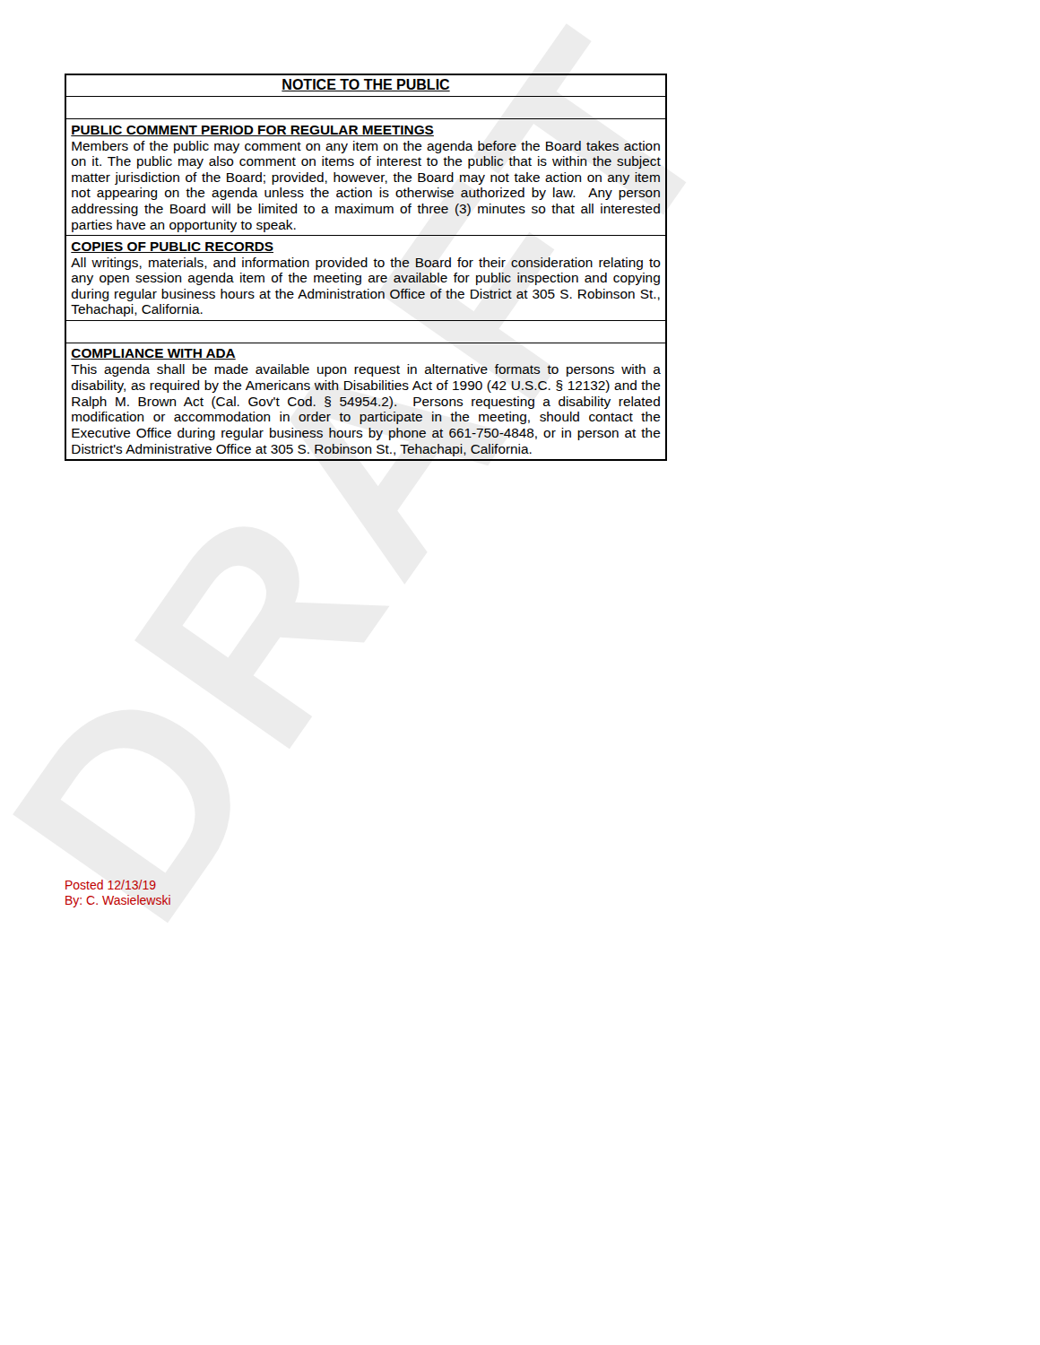DRAFT
| NOTICE TO THE PUBLIC |
| PUBLIC COMMENT PERIOD FOR REGULAR MEETINGS Members of the public may comment on any item on the agenda before the Board takes action on it. The public may also comment on items of interest to the public that is within the subject matter jurisdiction of the Board; provided, however, the Board may not take action on any item not appearing on the agenda unless the action is otherwise authorized by law. Any person addressing the Board will be limited to a maximum of three (3) minutes so that all interested parties have an opportunity to speak. |
| COPIES OF PUBLIC RECORDS All writings, materials, and information provided to the Board for their consideration relating to any open session agenda item of the meeting are available for public inspection and copying during regular business hours at the Administration Office of the District at 305 S. Robinson St., Tehachapi, California. |
| COMPLIANCE WITH ADA This agenda shall be made available upon request in alternative formats to persons with a disability, as required by the Americans with Disabilities Act of 1990 (42 U.S.C. § 12132) and the Ralph M. Brown Act (Cal. Gov't Cod. § 54954.2). Persons requesting a disability related modification or accommodation in order to participate in the meeting, should contact the Executive Office during regular business hours by phone at 661-750-4848, or in person at the District's Administrative Office at 305 S. Robinson St., Tehachapi, California. |
Posted 12/13/19
By: C. Wasielewski